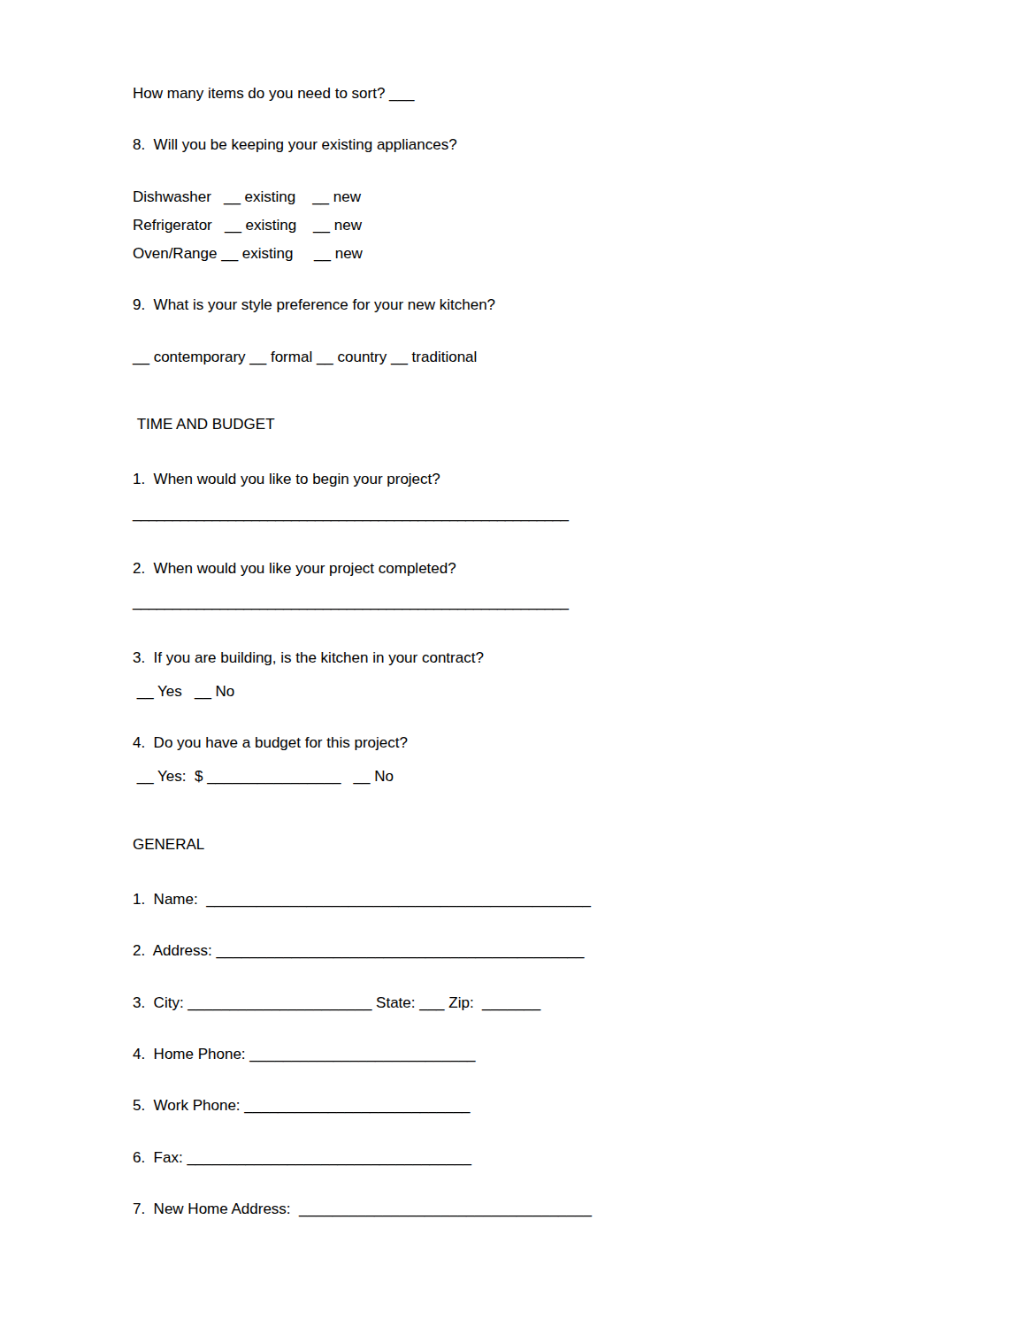How many items do you need to sort? ___
8. Will you be keeping your existing appliances?
Dishwasher __ existing __ new
Refrigerator __ existing __ new
Oven/Range __ existing __ new
9. What is your style preference for your new kitchen?
__ contemporary __ formal __ country __ traditional
TIME AND BUDGET
1. When would you like to begin your project?
_______________________________________________________
2. When would you like your project completed?
_______________________________________________________
3. If you are building, is the kitchen in your contract?
__ Yes __ No
4. Do you have a budget for this project?
__ Yes: $ ________________ __ No
GENERAL
1. Name: ______________________________________________
2. Address: ____________________________________________
3. City: ______________________ State: ___ Zip: _______
4. Home Phone: ___________________________
5. Work Phone: ___________________________
6. Fax: __________________________________
7. New Home Address: ___________________________________